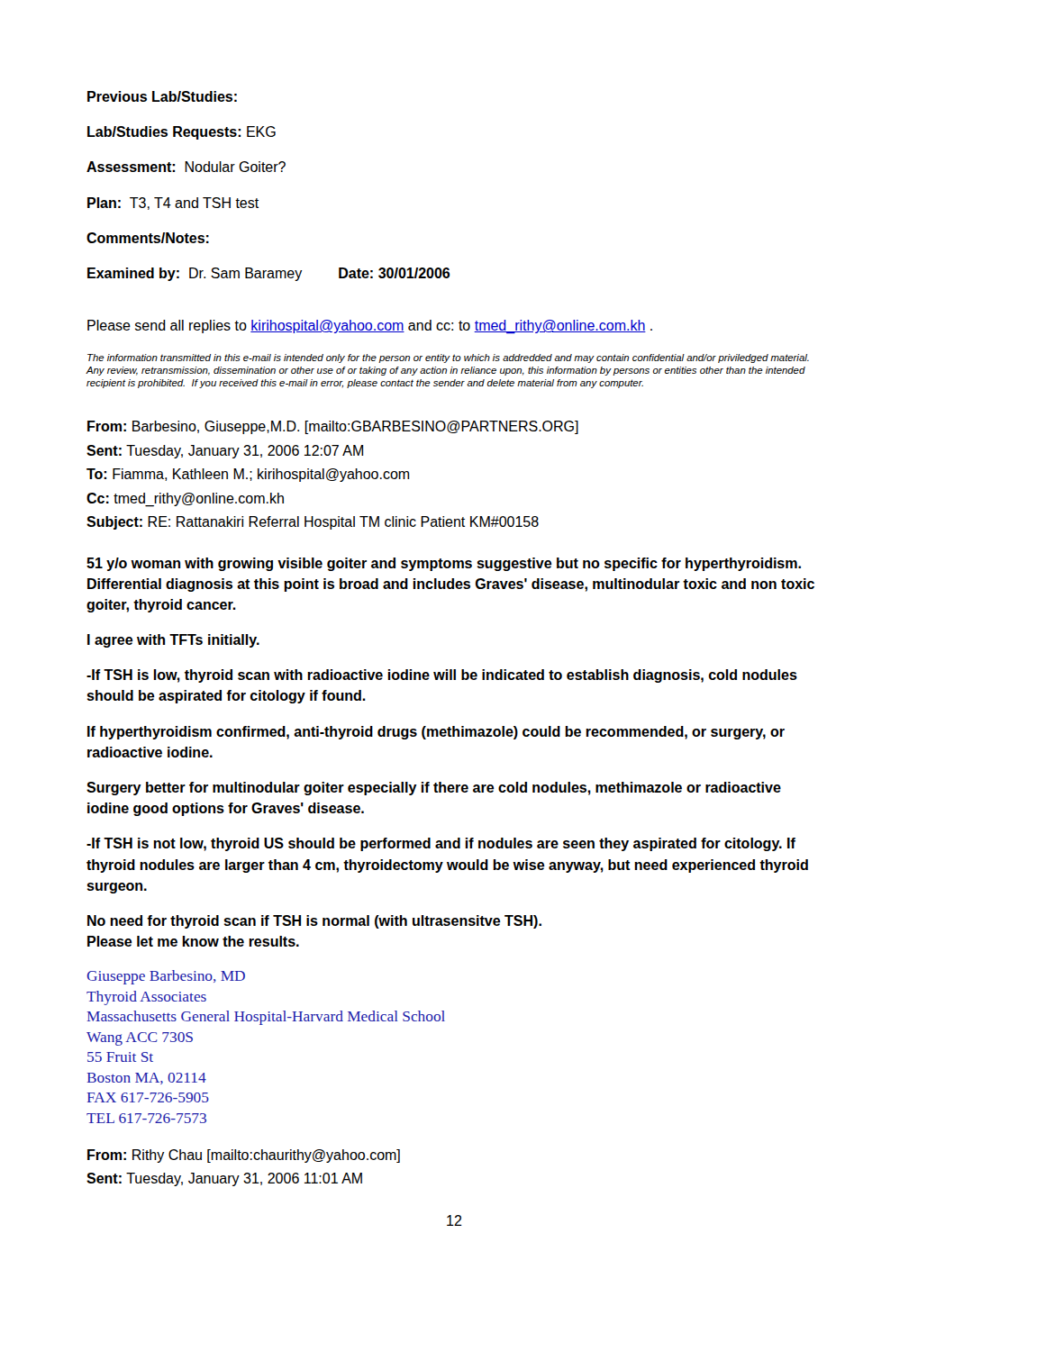Previous Lab/Studies:
Lab/Studies Requests: EKG
Assessment: Nodular Goiter?
Plan: T3, T4 and TSH test
Comments/Notes:
Examined by: Dr. Sam Baramey Date: 30/01/2006
Please send all replies to kirihospital@yahoo.com and cc: to tmed_rithy@online.com.kh .
The information transmitted in this e-mail is intended only for the person or entity to which is addredded and may contain confidential and/or priviledged material. Any review, retransmission, dissemination or other use of or taking of any action in reliance upon, this information by persons or entities other than the intended recipient is prohibited. If you received this e-mail in error, please contact the sender and delete material from any computer.
From: Barbesino, Giuseppe,M.D. [mailto:GBARBESINO@PARTNERS.ORG]
Sent: Tuesday, January 31, 2006 12:07 AM
To: Fiamma, Kathleen M.; kirihospital@yahoo.com
Cc: tmed_rithy@online.com.kh
Subject: RE: Rattanakiri Referral Hospital TM clinic Patient KM#00158
51 y/o woman with growing visible goiter and symptoms suggestive but no specific for hyperthyroidism. Differential diagnosis at this point is broad and includes Graves' disease, multinodular toxic and non toxic goiter, thyroid cancer.
I agree with TFTs initially.
-If TSH is low, thyroid scan with radioactive iodine will be indicated to establish diagnosis, cold nodules should be aspirated for citology if found.
If hyperthyroidism confirmed, anti-thyroid drugs (methimazole) could be recommended, or surgery, or radioactive iodine.
Surgery better for multinodular goiter especially if there are cold nodules, methimazole or radioactive iodine good options for Graves' disease.
-If TSH is not low, thyroid US should be performed and if nodules are seen they aspirated for citology. If thyroid nodules are larger than 4 cm, thyroidectomy would be wise anyway, but need experienced thyroid surgeon.
No need for thyroid scan if TSH is normal (with ultrasensitve TSH).
Please let me know the results.
Giuseppe Barbesino, MD
Thyroid Associates
Massachusetts General Hospital-Harvard Medical School
Wang ACC 730S
55 Fruit St
Boston MA, 02114
FAX 617-726-5905
TEL 617-726-7573
From: Rithy Chau [mailto:chaurithy@yahoo.com]
Sent: Tuesday, January 31, 2006 11:01 AM
12